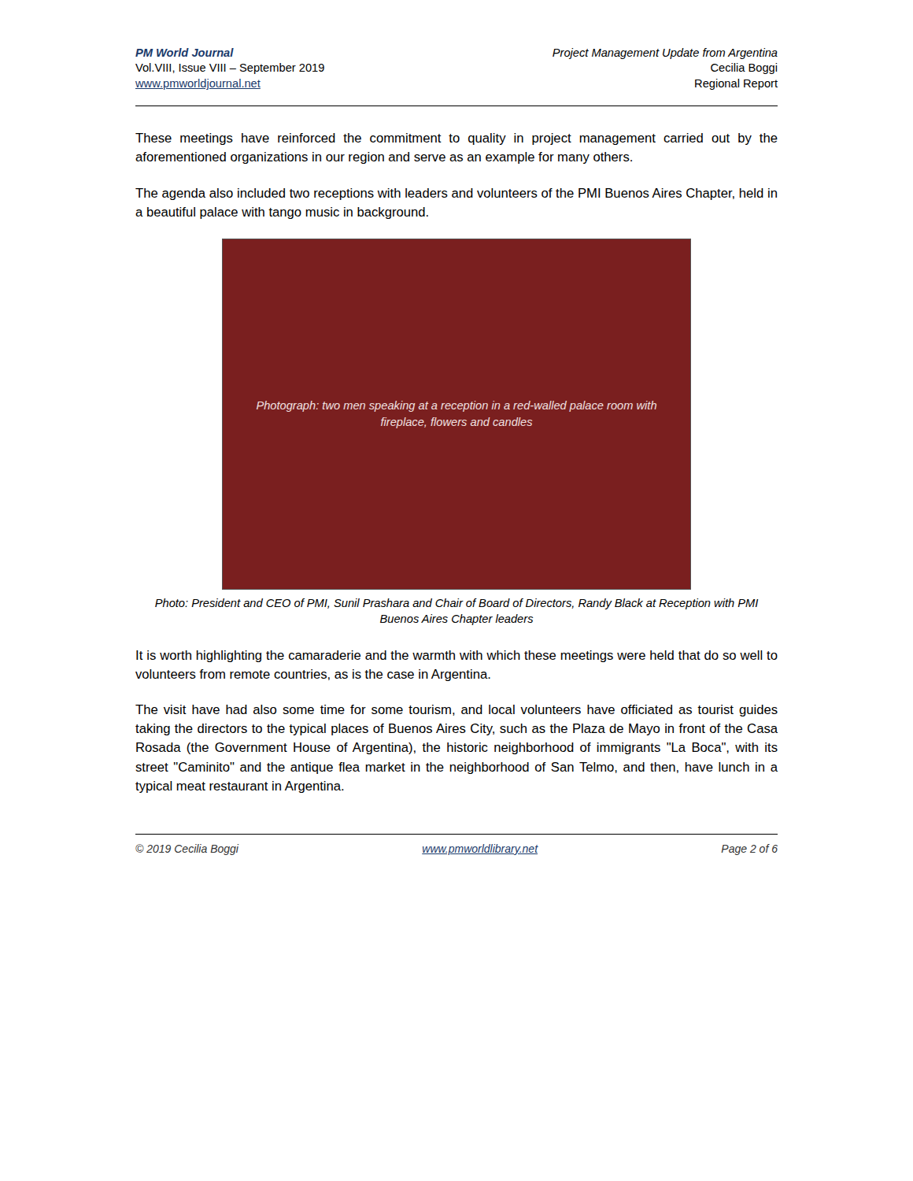PM World Journal
Vol.VIII, Issue VIII – September 2019
www.pmworldjournal.net
Project Management Update from Argentina
Cecilia Boggi
Regional Report
These meetings have reinforced the commitment to quality in project management carried out by the aforementioned organizations in our region and serve as an example for many others.
The agenda also included two receptions with leaders and volunteers of the PMI Buenos Aires Chapter, held in a beautiful palace with tango music in background.
Photograph: two men speaking at a reception in a red-walled palace room with fireplace, flowers and candles
Photo: President and CEO of PMI, Sunil Prashara and Chair of Board of Directors, Randy Black at Reception with PMI Buenos Aires Chapter leaders
It is worth highlighting the camaraderie and the warmth with which these meetings were held that do so well to volunteers from remote countries, as is the case in Argentina.
The visit have had also some time for some tourism, and local volunteers have officiated as tourist guides taking the directors to the typical places of Buenos Aires City, such as the Plaza de Mayo in front of the Casa Rosada (the Government House of Argentina), the historic neighborhood of immigrants "La Boca", with its street "Caminito" and the antique flea market in the neighborhood of San Telmo, and then, have lunch in a typical meat restaurant in Argentina.
© 2019 Cecilia Boggi
www.pmworldlibrary.net
Page 2 of 6